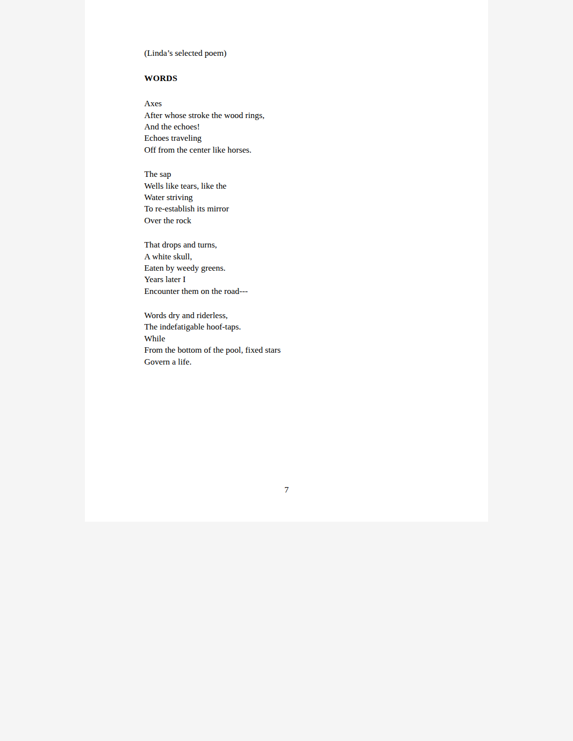(Linda’s selected poem)
WORDS
Axes
After whose stroke the wood rings,
And the echoes!
Echoes traveling
Off from the center like horses.
The sap
Wells like tears, like the
Water striving
To re-establish its mirror
Over the rock
That drops and turns,
A white skull,
Eaten by weedy greens.
Years later I
Encounter them on the road---
Words dry and riderless,
The indefatigable hoof-taps.
While
From the bottom of the pool, fixed stars
Govern a life.
7